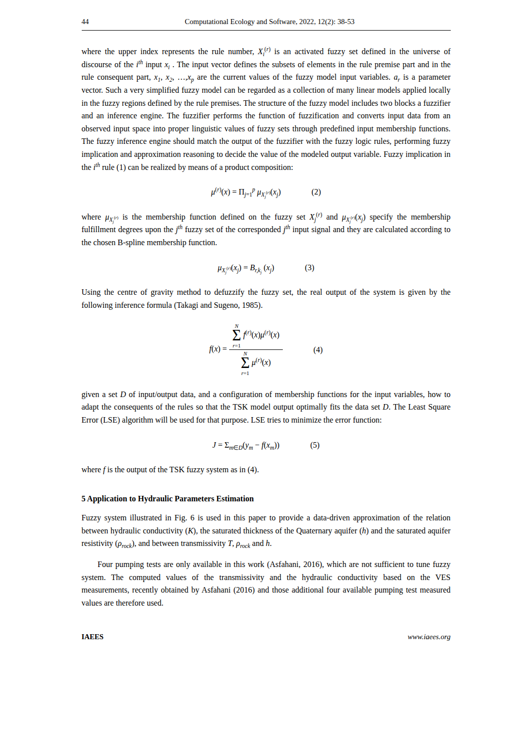44 Computational Ecology and Software, 2022, 12(2): 38-53
where the upper index represents the rule number, Xi(r) is an activated fuzzy set defined in the universe of discourse of the ith input xi . The input vector defines the subsets of elements in the rule premise part and in the rule consequent part, x1, x2, …,xp are the current values of the fuzzy model input variables. ar is a parameter vector. Such a very simplified fuzzy model can be regarded as a collection of many linear models applied locally in the fuzzy regions defined by the rule premises. The structure of the fuzzy model includes two blocks a fuzzifier and an inference engine. The fuzzifier performs the function of fuzzification and converts input data from an observed input space into proper linguistic values of fuzzy sets through predefined input membership functions. The fuzzy inference engine should match the output of the fuzzifier with the fuzzy logic rules, performing fuzzy implication and approximation reasoning to decide the value of the modeled output variable. Fuzzy implication in the ith rule (1) can be realized by means of a product composition:
μ(r)(x) = Πj=1p μXj(r)(xj) (2)
where μXj(r) is the membership function defined on the fuzzy set Xj(r) and μXj(r)(xj) specify the membership fulfillment degrees upon the jth fuzzy set of the corresponded jth input signal and they are calculated according to the chosen B-spline membership function.
μXj(r)(xj) = Br,kj (xj) (3)
Using the centre of gravity method to defuzzify the fuzzy set, the real output of the system is given by the following inference formula (Takagi and Sugeno, 1985).
f(x) = NΣr=1 f(r)(x)μ(r)(x) NΣr=1 μ(r)(x) (4)
given a set D of input/output data, and a configuration of membership functions for the input variables, how to adapt the consequents of the rules so that the TSK model output optimally fits the data set D. The Least Square Error (LSE) algorithm will be used for that purpose. LSE tries to minimize the error function:
J = Σm∈D(ym − f(xm)) (5)
where f is the output of the TSK fuzzy system as in (4).
5 Application to Hydraulic Parameters Estimation
Fuzzy system illustrated in Fig. 6 is used in this paper to provide a data-driven approximation of the relation between hydraulic conductivity (K), the saturated thickness of the Quaternary aquifer (h) and the saturated aquifer resistivity (ρrock), and between transmissivity T, ρrock and h.
Four pumping tests are only available in this work (Asfahani, 2016), which are not sufficient to tune fuzzy system. The computed values of the transmissivity and the hydraulic conductivity based on the VES measurements, recently obtained by Asfahani (2016) and those additional four available pumping test measured values are therefore used.
IAEES www.iaees.org